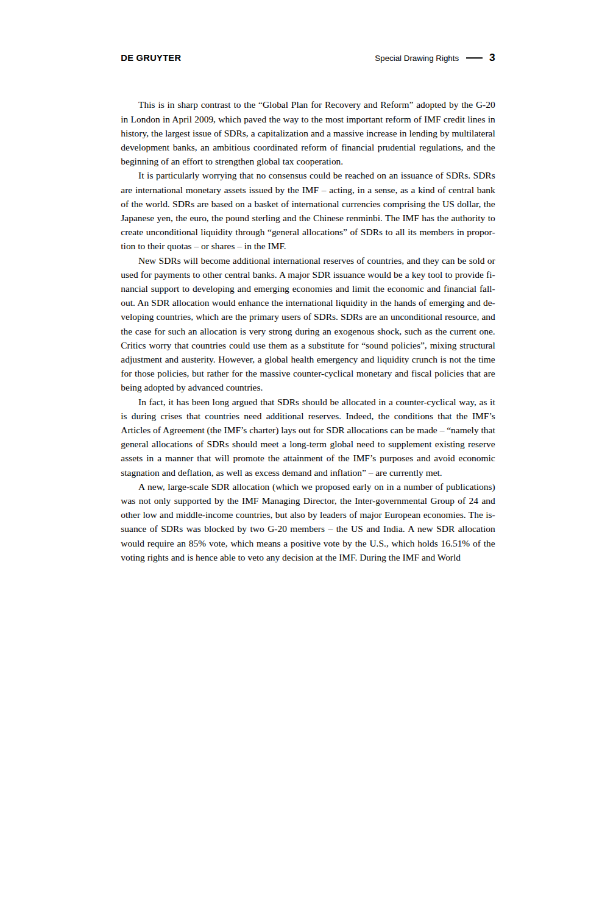DE GRUYTER
Special Drawing Rights 3
This is in sharp contrast to the “Global Plan for Recovery and Reform” adopted by the G-20 in London in April 2009, which paved the way to the most important reform of IMF credit lines in history, the largest issue of SDRs, a capitalization and a massive increase in lending by multilateral development banks, an ambitious coordinated reform of financial prudential regulations, and the beginning of an effort to strengthen global tax cooperation.
It is particularly worrying that no consensus could be reached on an issuance of SDRs. SDRs are international monetary assets issued by the IMF – acting, in a sense, as a kind of central bank of the world. SDRs are based on a basket of international currencies comprising the US dollar, the Japanese yen, the euro, the pound sterling and the Chinese renminbi. The IMF has the authority to create unconditional liquidity through “general allocations” of SDRs to all its members in proportion to their quotas – or shares – in the IMF.
New SDRs will become additional international reserves of countries, and they can be sold or used for payments to other central banks. A major SDR issuance would be a key tool to provide financial support to developing and emerging economies and limit the economic and financial fallout. An SDR allocation would enhance the international liquidity in the hands of emerging and developing countries, which are the primary users of SDRs. SDRs are an unconditional resource, and the case for such an allocation is very strong during an exogenous shock, such as the current one. Critics worry that countries could use them as a substitute for “sound policies”, mixing structural adjustment and austerity. However, a global health emergency and liquidity crunch is not the time for those policies, but rather for the massive counter-cyclical monetary and fiscal policies that are being adopted by advanced countries.
In fact, it has been long argued that SDRs should be allocated in a counter-cyclical way, as it is during crises that countries need additional reserves. Indeed, the conditions that the IMF’s Articles of Agreement (the IMF’s charter) lays out for SDR allocations can be made – “namely that general allocations of SDRs should meet a long-term global need to supplement existing reserve assets in a manner that will promote the attainment of the IMF’s purposes and avoid economic stagnation and deflation, as well as excess demand and inflation” – are currently met.
A new, large-scale SDR allocation (which we proposed early on in a number of publications) was not only supported by the IMF Managing Director, the Inter-governmental Group of 24 and other low and middle-income countries, but also by leaders of major European economies. The issuance of SDRs was blocked by two G-20 members – the US and India. A new SDR allocation would require an 85% vote, which means a positive vote by the U.S., which holds 16.51% of the voting rights and is hence able to veto any decision at the IMF. During the IMF and World